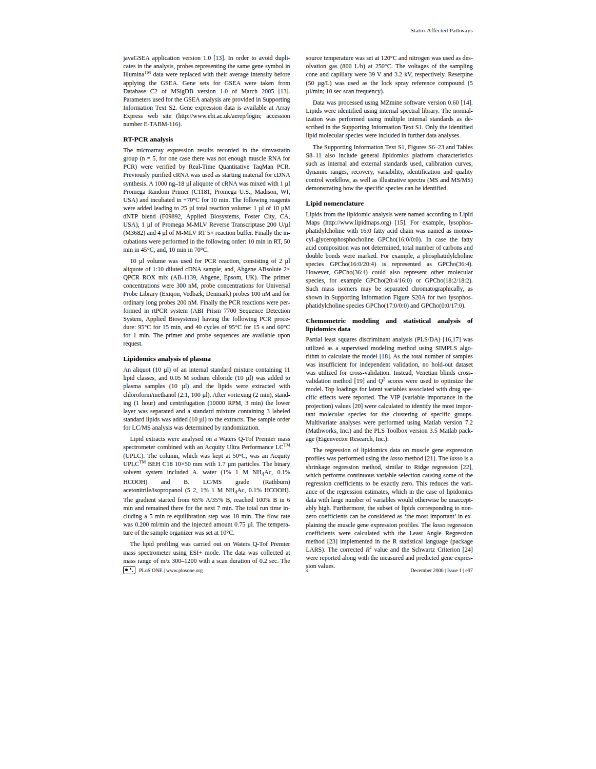Statin-Affected Pathways
javaGSEA application version 1.0 [13]. In order to avoid duplicates in the analysis, probes representing the same gene symbol in IlluminaTM data were replaced with their average intensity before applying the GSEA. Gene sets for GSEA were taken from Database C2 of MSigDB version 1.0 of March 2005 [13]. Parameters used for the GSEA analysis are provided in Supporting Information Text S2. Gene expression data is available at Array Express web site (http://www.ebi.ac.uk/aerep/login; accession number E-TABM-116).
RT-PCR analysis
The microarray expression results recorded in the simvastatin group (n = 5, for one case there was not enough muscle RNA for PCR) were verified by Real-Time Quantitative TaqMan PCR. Previously purified cRNA was used as starting material for cDNA synthesis. A 1000 ng–18 µl aliquote of cRNA was mixed with 1 µl Promega Random Primer (C1181, Promega U.S., Madison, WI, USA) and incubated in +70°C for 10 min. The following reagents were added leading to 25 µl total reaction volume: 1 µl of 10 µM dNTP blend (F09892, Applied Biosystems, Foster City, CA, USA), 1 µl of Promega M-MLV Reverse Transcriptase 200 U/µl (M3682) and 4 µl of M-MLV RT 5× reaction buffer. Finally the incubations were performed in the following order: 10 min in RT, 50 min in 45°C, and, 10 min in 70°C.
10 µl volume was used for PCR reaction, consisting of 2 µl aliquote of 1:10 diluted cDNA sample, and, Abgene ABsolute 2× QPCR ROX mix (AB-1139, Abgene, Epsom, UK). The primer concentrations were 300 nM, probe concentrations for Universal Probe Library (Exiqon, Vedbæk, Denmark) probes 100 nM and for ordinary long probes 200 nM. Finally the PCR reactions were performed in rtPCR system (ABI Prism 7700 Sequence Detection System, Applied Biosystems) having the following PCR procedure: 95°C for 15 min, and 40 cycles of 95°C for 15 s and 60°C for 1 min. The primer and probe sequences are available upon request.
Lipidomics analysis of plasma
An aliquot (10 µl) of an internal standard mixture containing 11 lipid classes, and 0.05 M sodium chloride (10 µl) was added to plasma samples (10 µl) and the lipids were extracted with chloroform/methanol (2:1, 100 µl). After vortexing (2 min), standing (1 hour) and centrifugation (10000 RPM, 3 min) the lower layer was separated and a standard mixture containing 3 labeled standard lipids was added (10 µl) to the extracts. The sample order for LC/MS analysis was determined by randomization.
Lipid extracts were analysed on a Waters Q-Tof Premier mass spectrometer combined with an Acquity Ultra Performance LCTM (UPLC). The column, which was kept at 50°C, was an Acquity UPLCTM BEH C18 10×50 mm with 1.7 µm particles. The binary solvent system included A. water (1% 1 M NH4Ac, 0.1% HCOOH) and B. LC/MS grade (Rathburn) acetonitrile/isopropanol (5 2, 1% 1 M NH4Ac, 0.1% HCOOH). The gradient started from 65% A/35% B, reached 100% B in 6 min and remained there for the next 7 min. The total run time including a 5 min re-equilibration step was 18 min. The flow rate was 0.200 ml/min and the injected amount 0.75 µl. The temperature of the sample organizer was set at 10°C.
The lipid profiling was carried out on Waters Q-Tof Premier mass spectrometer using ESI+ mode. The data was collected at mass range of m/z 300–1200 with a scan duration of 0.2 sec. The source temperature was set at 120°C and nitrogen was used as desolvation gas (800 L/h) at 250°C. The voltages of the sampling cone and capillary were 39 V and 3.2 kV, respectively. Reserpine (50 µg/L) was used as the lock spray reference compound (5 µl/min; 10 sec scan frequency).
Data was processed using MZmine software version 0.60 [14]. Lipids were identified using internal spectral library. The normalization was performed using multiple internal standards as described in the Supporting Information Text S1. Only the identified lipid molecular species were included in further data analyses.
The Supporting Information Text S1, Figures S6–23 and Tables S8–11 also include general lipidomics platform characteristics such as internal and external standards used, calibration curves, dynamic ranges, recovery, variability, identification and quality control workflow, as well as illustrative spectra (MS and MS/MS) demonstrating how the specific species can be identified.
Lipid nomenclature
Lipids from the lipidomic analysis were named according to Lipid Maps (http://www.lipidmaps.org) [15]. For example, lysophosphatidylcholine with 16:0 fatty acid chain was named as monoacyl-glycerophosphocholine GPCho(16:0/0:0). In case the fatty acid composition was not determined, total number of carbons and double bonds were marked. For example, a phosphatidylcholine species GPCho(16:0/20:4) is represented as GPCho(36:4). However, GPCho(36:4) could also represent other molecular species, for example GPCho(20:4/16:0) or GPCho(18:2/18:2). Such mass isomers may be separated chromatographically, as shown in Supporting Information Figure S20A for two lysophosphatidylcholine species GPCho(17:0/0:0) and GPCho(0:0/17:0).
Chemometric modeling and statistical analysis of lipidomics data
Partial least squares discriminant analysis (PLS/DA) [16,17] was utilized as a supervised modeling method using SIMPLS algorithm to calculate the model [18]. As the total number of samples was insufficient for independent validation, no hold-out dataset was utilized for cross-validation. Instead, Venetian blinds cross-validation method [19] and Q2 scores were used to optimize the model. Top loadings for latent variables associated with drug specific effects were reported. The VIP (variable importance in the projection) values [20] were calculated to identify the most important molecular species for the clustering of specific groups. Multivariate analyses were performed using Matlab version 7.2 (Mathworks, Inc.) and the PLS Toolbox version 3.5 Matlab package (Eigenvector Research, Inc.).
The regression of lipidomics data on muscle gene expression profiles was performed using the lasso method [21]. The lasso is a shrinkage regression method, similar to Ridge regression [22], which performs continuous variable selection causing some of the regression coefficients to be exactly zero. This reduces the variance of the regression estimates, which in the case of lipidomics data with large number of variables would otherwise be unacceptably high. Furthermore, the subset of lipids corresponding to non-zero coefficients can be considered as ‘the most important’ in explaining the muscle gene expression profiles. The lasso regression coefficients were calculated with the Least Angle Regression method [23] implemented in the R statistical language (package LARS). The corrected R2 value and the Schwartz Criterion [24] were reported along with the measured and predicted gene expression values.
PLoS ONE | www.plosone.org
3
December 2006 | Issue 1 | e97